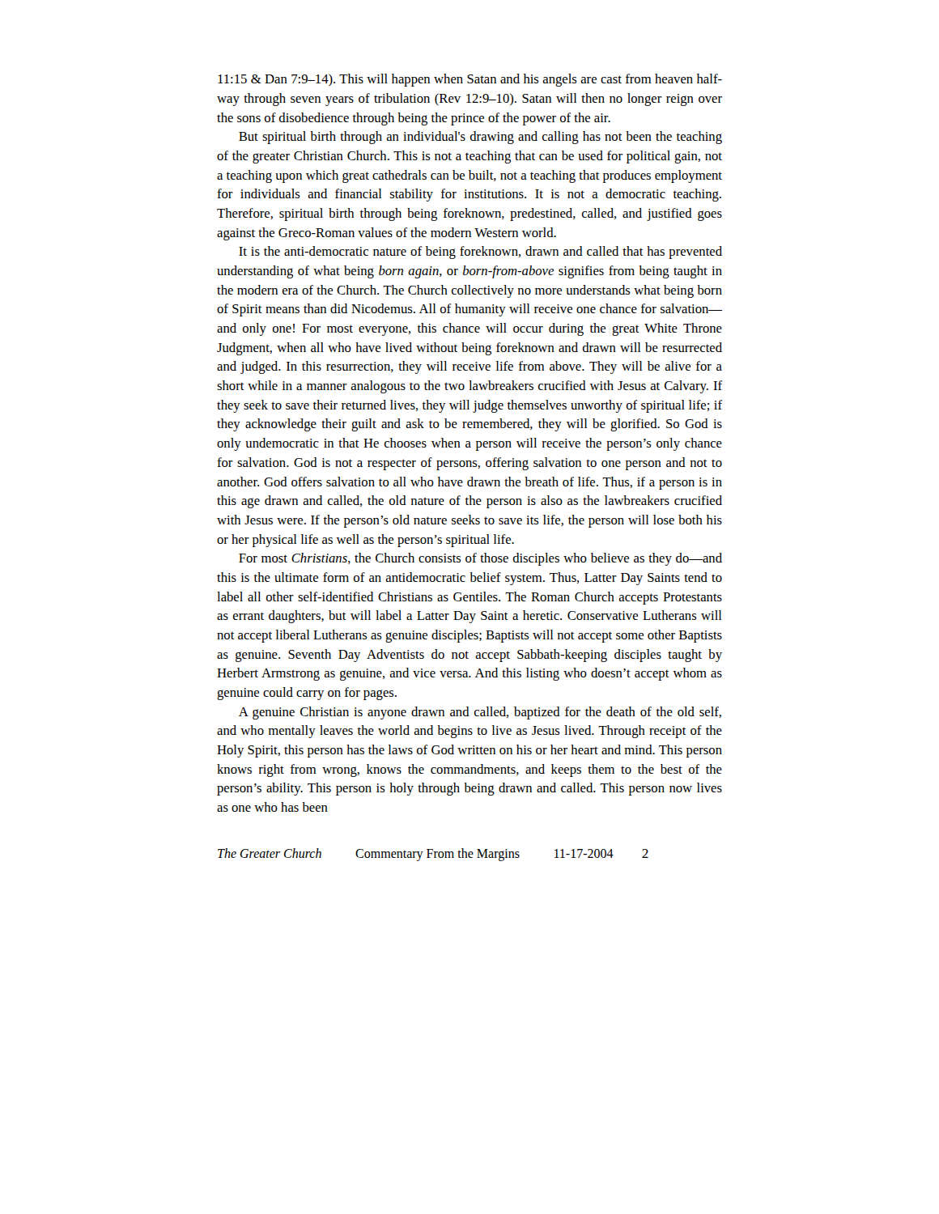11:15 & Dan 7:9–14). This will happen when Satan and his angels are cast from heaven halfway through seven years of tribulation (Rev 12:9–10). Satan will then no longer reign over the sons of disobedience through being the prince of the power of the air.
But spiritual birth through an individual's drawing and calling has not been the teaching of the greater Christian Church. This is not a teaching that can be used for political gain, not a teaching upon which great cathedrals can be built, not a teaching that produces employment for individuals and financial stability for institutions. It is not a democratic teaching. Therefore, spiritual birth through being foreknown, predestined, called, and justified goes against the Greco-Roman values of the modern Western world.
It is the anti-democratic nature of being foreknown, drawn and called that has prevented understanding of what being born again, or born-from-above signifies from being taught in the modern era of the Church. The Church collectively no more understands what being born of Spirit means than did Nicodemus. All of humanity will receive one chance for salvation—and only one! For most everyone, this chance will occur during the great White Throne Judgment, when all who have lived without being foreknown and drawn will be resurrected and judged. In this resurrection, they will receive life from above. They will be alive for a short while in a manner analogous to the two lawbreakers crucified with Jesus at Calvary. If they seek to save their returned lives, they will judge themselves unworthy of spiritual life; if they acknowledge their guilt and ask to be remembered, they will be glorified. So God is only undemocratic in that He chooses when a person will receive the person’s only chance for salvation. God is not a respecter of persons, offering salvation to one person and not to another. God offers salvation to all who have drawn the breath of life. Thus, if a person is in this age drawn and called, the old nature of the person is also as the lawbreakers crucified with Jesus were. If the person’s old nature seeks to save its life, the person will lose both his or her physical life as well as the person’s spiritual life.
For most Christians, the Church consists of those disciples who believe as they do—and this is the ultimate form of an antidemocratic belief system. Thus, Latter Day Saints tend to label all other self-identified Christians as Gentiles. The Roman Church accepts Protestants as errant daughters, but will label a Latter Day Saint a heretic. Conservative Lutherans will not accept liberal Lutherans as genuine disciples; Baptists will not accept some other Baptists as genuine. Seventh Day Adventists do not accept Sabbath-keeping disciples taught by Herbert Armstrong as genuine, and vice versa. And this listing who doesn’t accept whom as genuine could carry on for pages.
A genuine Christian is anyone drawn and called, baptized for the death of the old self, and who mentally leaves the world and begins to live as Jesus lived. Through receipt of the Holy Spirit, this person has the laws of God written on his or her heart and mind. This person knows right from wrong, knows the commandments, and keeps them to the best of the person’s ability. This person is holy through being drawn and called. This person now lives as one who has been
The Greater Church Commentary From the Margins 11-17-2004 2